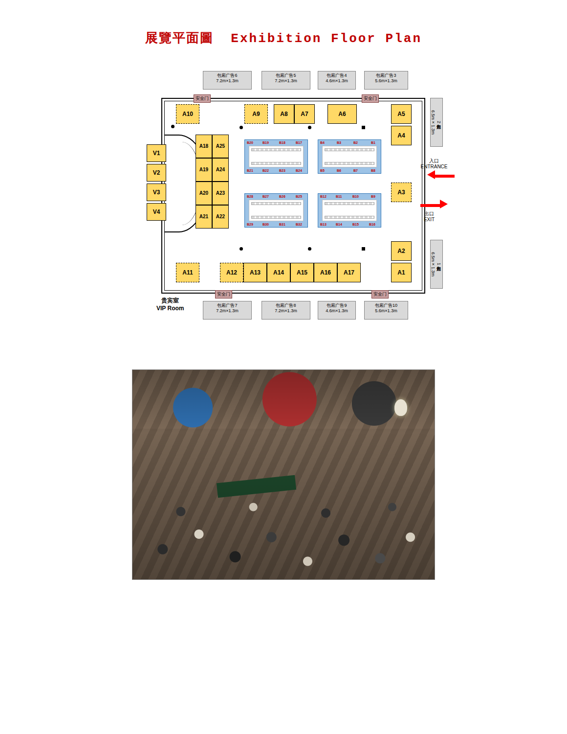展覽平面圖 Exhibition Floor Plan
包廂广告6
7.2m×1.3m
包廂广告5
7.2m×1.3m
包廂广告4
4.6m×1.3m
包廂广告3
5.6m×1.3m
包廂广告2
6.5m×1.3m
包廂广告1
6.5m×1.3m
包廂广告7
7.2m×1.3m
包廂广告8
7.2m×1.3m
包廂广告9
4.6m×1.3m
包廂广告10
5.6m×1.3m
安全门
安全门
安全门
安全门
A10
A9
A8
A7
A6
A5
A4
A3
A2
A1
A11
A12
A13
A14
A15
A16
A17
A18
A25
A19
A24
A20
A23
A21
A22
V1
V2
V3
V4
B20
B19
B18
B17
B21
B22
B23
B24
B4
B3
B2
B1
B5
B6
B7
B8
B28
B27
B26
B25
B29
B30
B31
B32
B12
B11
B10
B9
B13
B14
B15
B16
入口
ENTRANCE
出口
EXIT
贵宾室
VIP Room